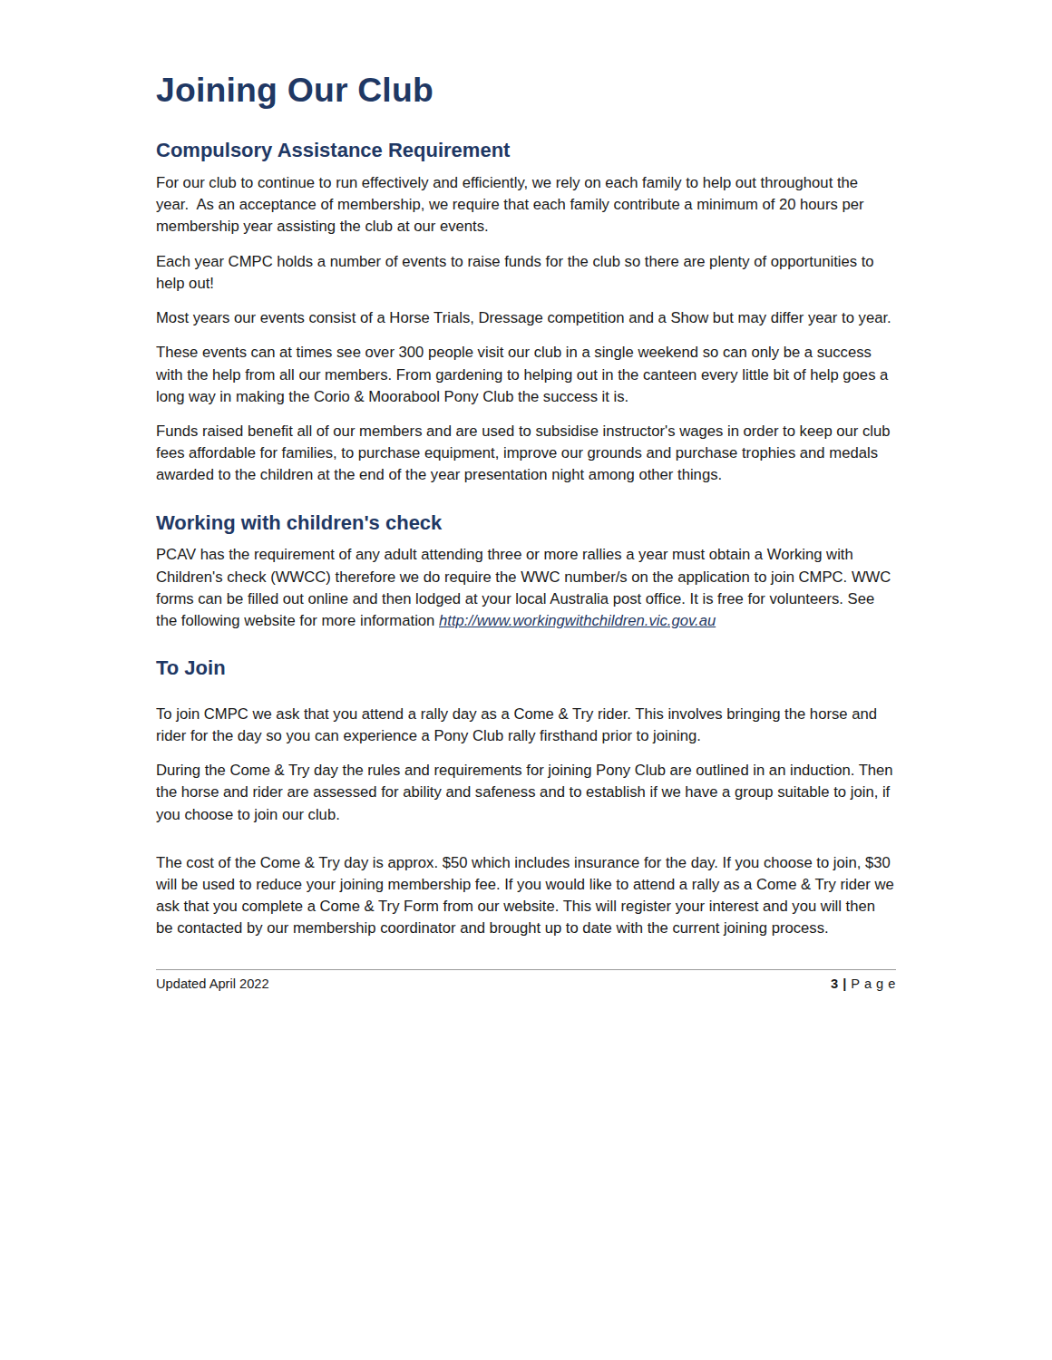Joining Our Club
Compulsory Assistance Requirement
For our club to continue to run effectively and efficiently, we rely on each family to help out throughout the year. As an acceptance of membership, we require that each family contribute a minimum of 20 hours per membership year assisting the club at our events.
Each year CMPC holds a number of events to raise funds for the club so there are plenty of opportunities to help out!
Most years our events consist of a Horse Trials, Dressage competition and a Show but may differ year to year.
These events can at times see over 300 people visit our club in a single weekend so can only be a success with the help from all our members. From gardening to helping out in the canteen every little bit of help goes a long way in making the Corio & Moorabool Pony Club the success it is.
Funds raised benefit all of our members and are used to subsidise instructor's wages in order to keep our club fees affordable for families, to purchase equipment, improve our grounds and purchase trophies and medals awarded to the children at the end of the year presentation night among other things.
Working with children's check
PCAV has the requirement of any adult attending three or more rallies a year must obtain a Working with Children's check (WWCC) therefore we do require the WWC number/s on the application to join CMPC. WWC forms can be filled out online and then lodged at your local Australia post office. It is free for volunteers. See the following website for more information http://www.workingwithchildren.vic.gov.au
To Join
To join CMPC we ask that you attend a rally day as a Come & Try rider. This involves bringing the horse and rider for the day so you can experience a Pony Club rally firsthand prior to joining.
During the Come & Try day the rules and requirements for joining Pony Club are outlined in an induction. Then the horse and rider are assessed for ability and safeness and to establish if we have a group suitable to join, if you choose to join our club.
The cost of the Come & Try day is approx. $50 which includes insurance for the day. If you choose to join, $30 will be used to reduce your joining membership fee. If you would like to attend a rally as a Come & Try rider we ask that you complete a Come & Try Form from our website. This will register your interest and you will then be contacted by our membership coordinator and brought up to date with the current joining process.
Updated April 2022 3 | P a g e